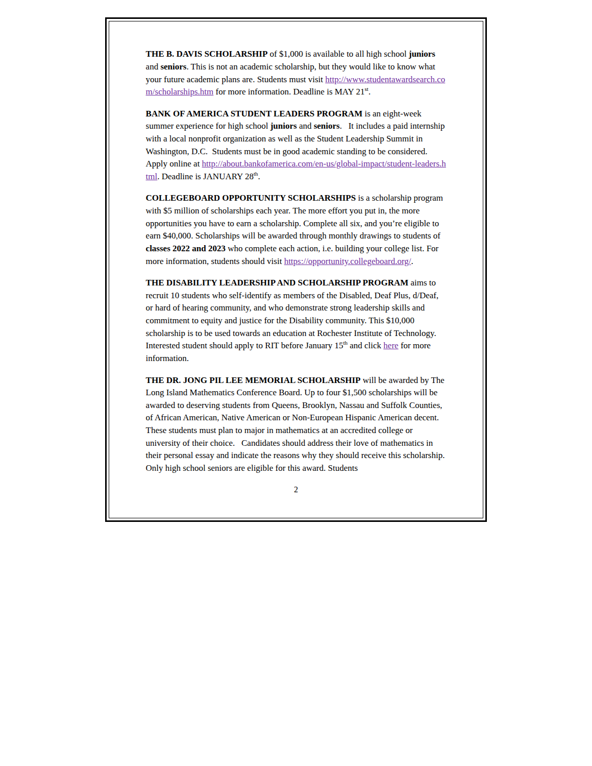THE B. DAVIS SCHOLARSHIP of $1,000 is available to all high school juniors and seniors. This is not an academic scholarship, but they would like to know what your future academic plans are. Students must visit http://www.studentawardsearch.com/scholarships.htm for more information. Deadline is MAY 21st.
BANK OF AMERICA STUDENT LEADERS PROGRAM is an eight-week summer experience for high school juniors and seniors. It includes a paid internship with a local nonprofit organization as well as the Student Leadership Summit in Washington, D.C. Students must be in good academic standing to be considered. Apply online at http://about.bankofamerica.com/en-us/global-impact/student-leaders.html. Deadline is JANUARY 28th.
COLLEGEBOARD OPPORTUNITY SCHOLARSHIPS is a scholarship program with $5 million of scholarships each year. The more effort you put in, the more opportunities you have to earn a scholarship. Complete all six, and you’re eligible to earn $40,000. Scholarships will be awarded through monthly drawings to students of classes 2022 and 2023 who complete each action, i.e. building your college list. For more information, students should visit https://opportunity.collegeboard.org/.
THE DISABILITY LEADERSHIP AND SCHOLARSHIP PROGRAM aims to recruit 10 students who self-identify as members of the Disabled, Deaf Plus, d/Deaf, or hard of hearing community, and who demonstrate strong leadership skills and commitment to equity and justice for the Disability community. This $10,000 scholarship is to be used towards an education at Rochester Institute of Technology. Interested student should apply to RIT before January 15th and click here for more information.
THE DR. JONG PIL LEE MEMORIAL SCHOLARSHIP will be awarded by The Long Island Mathematics Conference Board. Up to four $1,500 scholarships will be awarded to deserving students from Queens, Brooklyn, Nassau and Suffolk Counties, of African American, Native American or Non-European Hispanic American decent. These students must plan to major in mathematics at an accredited college or university of their choice. Candidates should address their love of mathematics in their personal essay and indicate the reasons why they should receive this scholarship. Only high school seniors are eligible for this award. Students
2